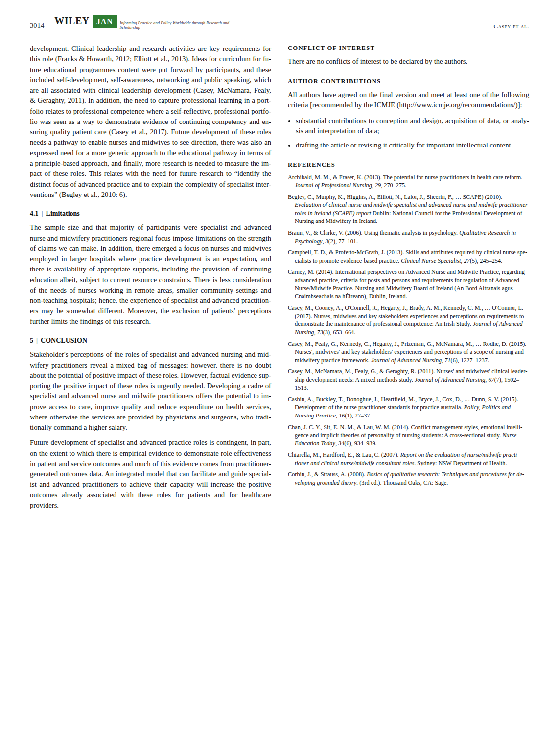3014
WILEY JAN Informing Practice and Policy Worldwide through Research and Scholarship
Casey et al.
development. Clinical leadership and research activities are key requirements for this role (Franks & Howarth, 2012; Elliott et al., 2013). Ideas for curriculum for future educational programmes content were put forward by participants, and these included self-development, self-awareness, networking and public speaking, which are all associated with clinical leadership development (Casey, McNamara, Fealy, & Geraghty, 2011). In addition, the need to capture professional learning in a portfolio relates to professional competence where a self-reflective, professional portfolio was seen as a way to demonstrate evidence of continuing competency and ensuring quality patient care (Casey et al., 2017). Future development of these roles needs a pathway to enable nurses and midwives to see direction, there was also an expressed need for a more generic approach to the educational pathway in terms of a principle-based approach, and finally, more research is needed to measure the impact of these roles. This relates with the need for future research to “identify the distinct focus of advanced practice and to explain the complexity of specialist interventions” (Begley et al., 2010: 6).
4.1|Limitations
The sample size and that majority of participants were specialist and advanced nurse and midwifery practitioners regional focus impose limitations on the strength of claims we can make. In addition, there emerged a focus on nurses and midwives employed in larger hospitals where practice development is an expectation, and there is availability of appropriate supports, including the provision of continuing education albeit, subject to current resource constraints. There is less consideration of the needs of nurses working in remote areas, smaller community settings and non-teaching hospitals; hence, the experience of specialist and advanced practitioners may be somewhat different. Moreover, the exclusion of patients' perceptions further limits the findings of this research.
5|CONCLUSION
Stakeholder's perceptions of the roles of specialist and advanced nursing and midwifery practitioners reveal a mixed bag of messages; however, there is no doubt about the potential of positive impact of these roles. However, factual evidence supporting the positive impact of these roles is urgently needed. Developing a cadre of specialist and advanced nurse and midwife practitioners offers the potential to improve access to care, improve quality and reduce expenditure on health services, where otherwise the services are provided by physicians and surgeons, who traditionally command a higher salary.
Future development of specialist and advanced practice roles is contingent, in part, on the extent to which there is empirical evidence to demonstrate role effectiveness in patient and service outcomes and much of this evidence comes from practitioner-generated outcomes data. An integrated model that can facilitate and guide specialist and advanced practitioners to achieve their capacity will increase the positive outcomes already associated with these roles for patients and for healthcare providers.
CONFLICT OF INTEREST
There are no conflicts of interest to be declared by the authors.
AUTHOR CONTRIBUTIONS
All authors have agreed on the final version and meet at least one of the following criteria [recommended by the ICMJE (http://www.icmje.org/recommendations/)]:
substantial contributions to conception and design, acquisition of data, or analysis and interpretation of data;
drafting the article or revising it critically for important intellectual content.
REFERENCES
Archibald, M. M., & Fraser, K. (2013). The potential for nurse practitioners in health care reform. Journal of Professional Nursing, 29, 270–275.
Begley, C., Murphy, K., Higgins, A., Elliott, N., Lalor, J., Sheerin, F., … SCAPE) (2010). Evaluation of clinical nurse and midwife specialist and advanced nurse and midwife practitioner roles in ireland (SCAPE) report Dublin: National Council for the Professional Development of Nursing and Midwifery in Ireland.
Braun, V., & Clarke, V. (2006). Using thematic analysis in psychology. Qualitative Research in Psychology, 3(2), 77–101.
Campbell, T. D., & Profetto-McGrath, J. (2013). Skills and attributes required by clinical nurse specialists to promote evidence-based practice. Clinical Nurse Specialist, 27(5), 245–254.
Carney, M. (2014). International perspectives on Advanced Nurse and Midwife Practice, regarding advanced practice, criteria for posts and persons and requirements for regulation of Advanced Nurse/Midwife Practice. Nursing and Midwifery Board of Ireland (An Bord Altranais agus Cnáimhseachais na hÉireann), Dublin, Ireland.
Casey, M., Cooney, A., O'Connell, R., Hegarty, J., Brady, A. M., Kennedy, C. M., … O'Connor, L. (2017). Nurses, midwives and key stakeholders experiences and perceptions on requirements to demonstrate the maintenance of professional competence: An Irish Study. Journal of Advanced Nursing, 73(3), 653–664.
Casey, M., Fealy, G., Kennedy, C., Hegarty, J., Prizeman, G., McNamara, M., … Rodhe, D. (2015). Nurses', midwives' and key stakeholders' experiences and perceptions of a scope of nursing and midwifery practice framework. Journal of Advanced Nursing, 71(6), 1227–1237.
Casey, M., McNamara, M., Fealy, G., & Geraghty, R. (2011). Nurses' and midwives' clinical leadership development needs: A mixed methods study. Journal of Advanced Nursing, 67(7), 1502–1513.
Cashin, A., Buckley, T., Donoghue, J., Heartfield, M., Bryce, J., Cox, D., … Dunn, S. V. (2015). Development of the nurse practitioner standards for practice australia. Policy, Politics and Nursing Practice, 16(1), 27–37.
Chan, J. C. Y., Sit, E. N. M., & Lau, W. M. (2014). Conflict management styles, emotional intelligence and implicit theories of personality of nursing students: A cross-sectional study. Nurse Education Today, 34(6), 934–939.
Chiarella, M., Hardford, E., & Lau, C. (2007). Report on the evaluation of nurse/midwife practitioner and clinical nurse/midwife consultant roles. Sydney: NSW Department of Health.
Corbin, J., & Strauss, A. (2008). Basics of qualitative research: Techniques and procedures for developing grounded theory. (3rd ed.). Thousand Oaks, CA: Sage.